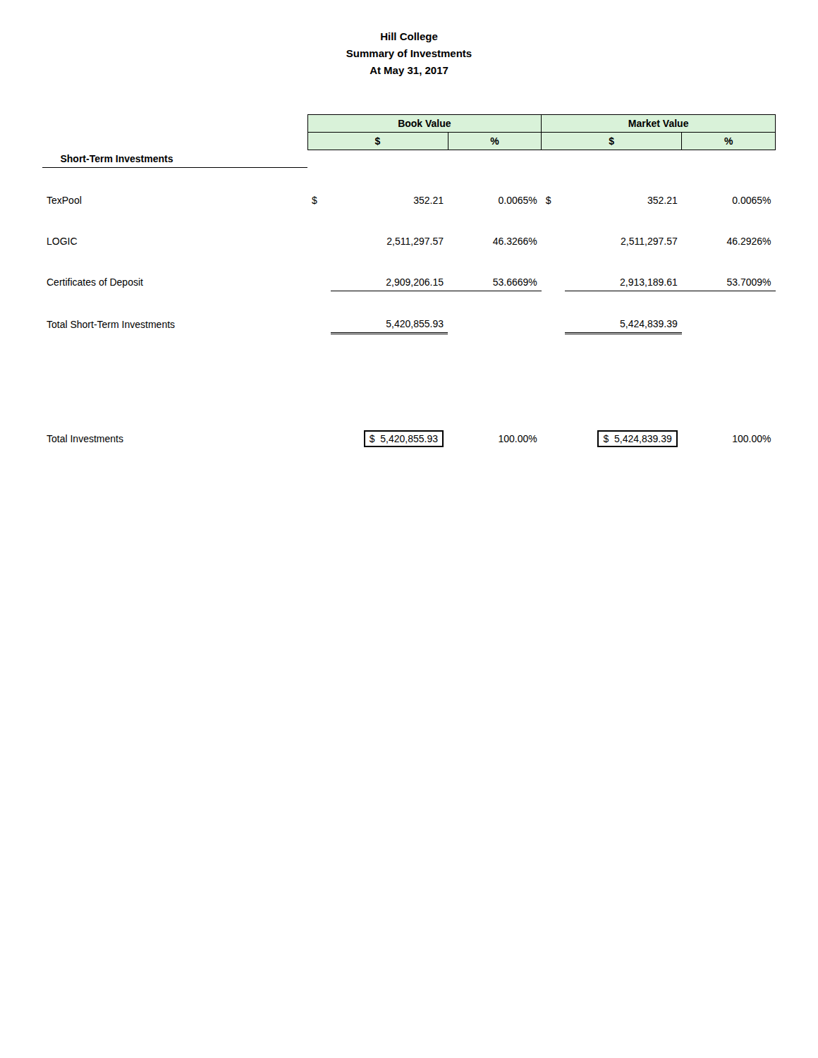Hill College
Summary of Investments
At May 31, 2017
| | Book Value | Market Value |
| | $ | % | $ | % |
| Short-Term Investments | |
| TexPool | $ | 352.21 | 0.0065% | $ | 352.21 | 0.0065% |
| LOGIC | | 2,511,297.57 | 46.3266% | | 2,511,297.57 | 46.2926% |
| Certificates of Deposit | | 2,909,206.15 | 53.6669% | | 2,913,189.61 | 53.7009% |
| Total Short-Term Investments | | 5,420,855.93 | | | 5,424,839.39 | |
| Total Investments | $ 5,420,855.93 | 100.00% | $ 5,424,839.39 | 100.00% |